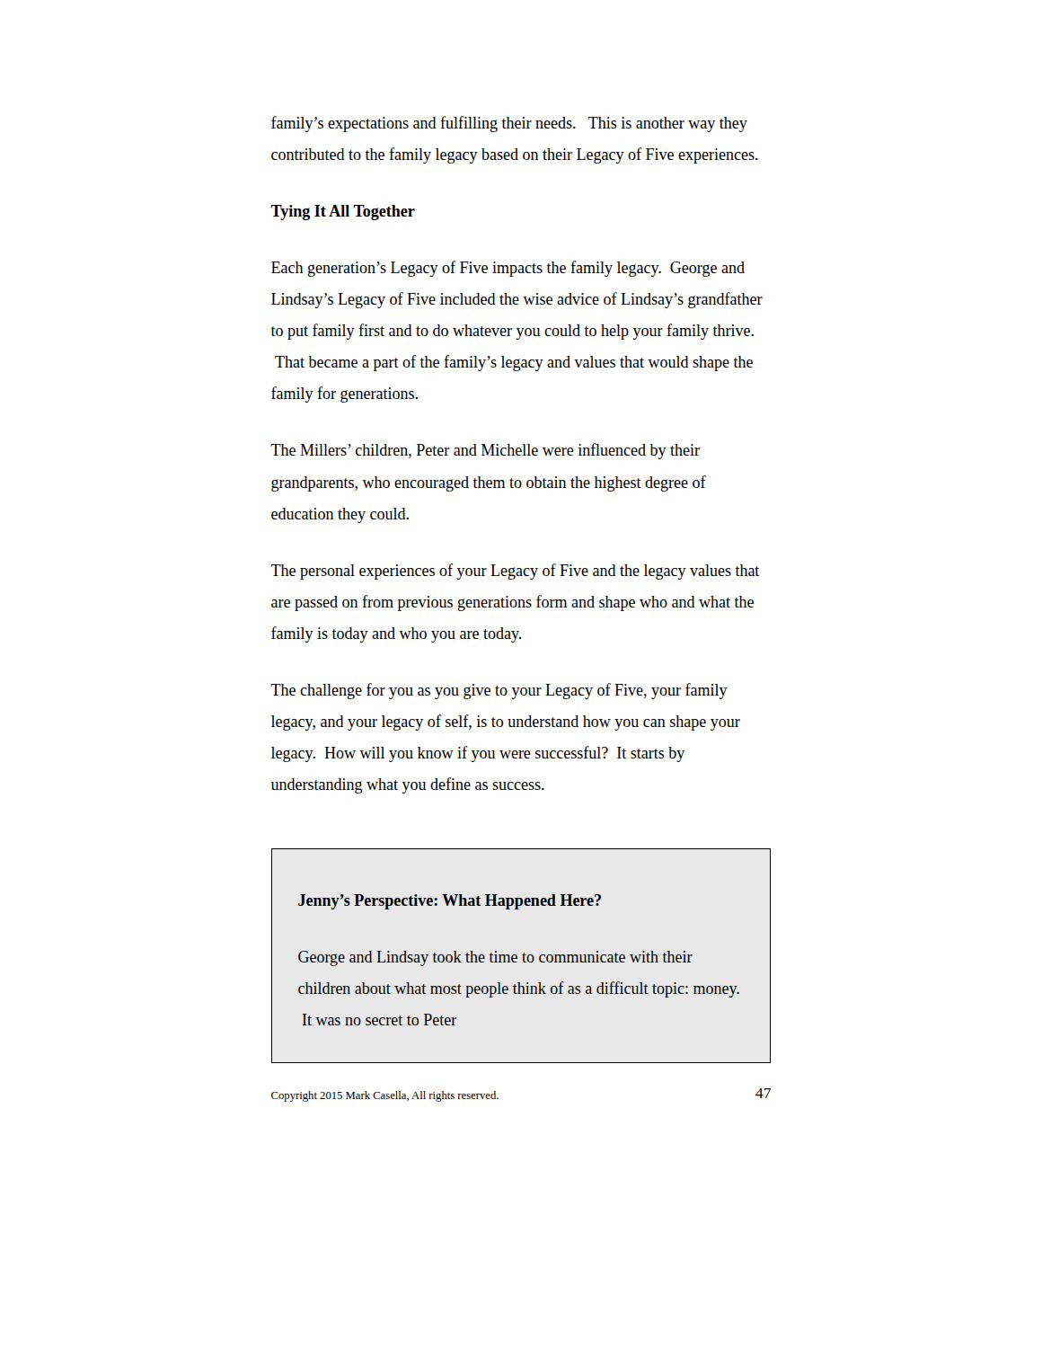family’s expectations and fulfilling their needs. This is another way they contributed to the family legacy based on their Legacy of Five experiences.
Tying It All Together
Each generation’s Legacy of Five impacts the family legacy. George and Lindsay’s Legacy of Five included the wise advice of Lindsay’s grandfather to put family first and to do whatever you could to help your family thrive. That became a part of the family’s legacy and values that would shape the family for generations.
The Millers’ children, Peter and Michelle were influenced by their grandparents, who encouraged them to obtain the highest degree of education they could.
The personal experiences of your Legacy of Five and the legacy values that are passed on from previous generations form and shape who and what the family is today and who you are today.
The challenge for you as you give to your Legacy of Five, your family legacy, and your legacy of self, is to understand how you can shape your legacy. How will you know if you were successful? It starts by understanding what you define as success.
Jenny’s Perspective: What Happened Here?
George and Lindsay took the time to communicate with their children about what most people think of as a difficult topic: money. It was no secret to Peter
Copyright 2015 Mark Casella, All rights reserved. 47